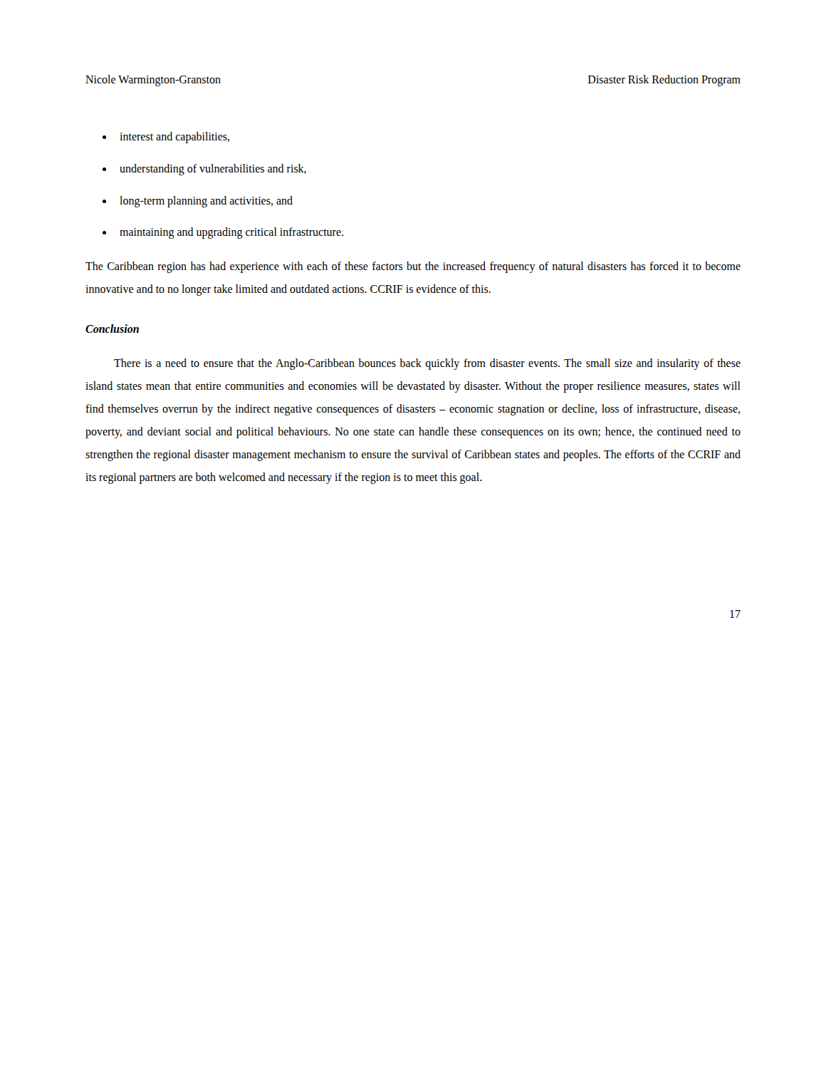Nicole Warmington-Granston
Disaster Risk Reduction Program
interest and capabilities,
understanding of vulnerabilities and risk,
long-term planning and activities, and
maintaining and upgrading critical infrastructure.
The Caribbean region has had experience with each of these factors but the increased frequency of natural disasters has forced it to become innovative and to no longer take limited and outdated actions. CCRIF is evidence of this.
Conclusion
There is a need to ensure that the Anglo-Caribbean bounces back quickly from disaster events. The small size and insularity of these island states mean that entire communities and economies will be devastated by disaster. Without the proper resilience measures, states will find themselves overrun by the indirect negative consequences of disasters – economic stagnation or decline, loss of infrastructure, disease, poverty, and deviant social and political behaviours. No one state can handle these consequences on its own; hence, the continued need to strengthen the regional disaster management mechanism to ensure the survival of Caribbean states and peoples. The efforts of the CCRIF and its regional partners are both welcomed and necessary if the region is to meet this goal.
17